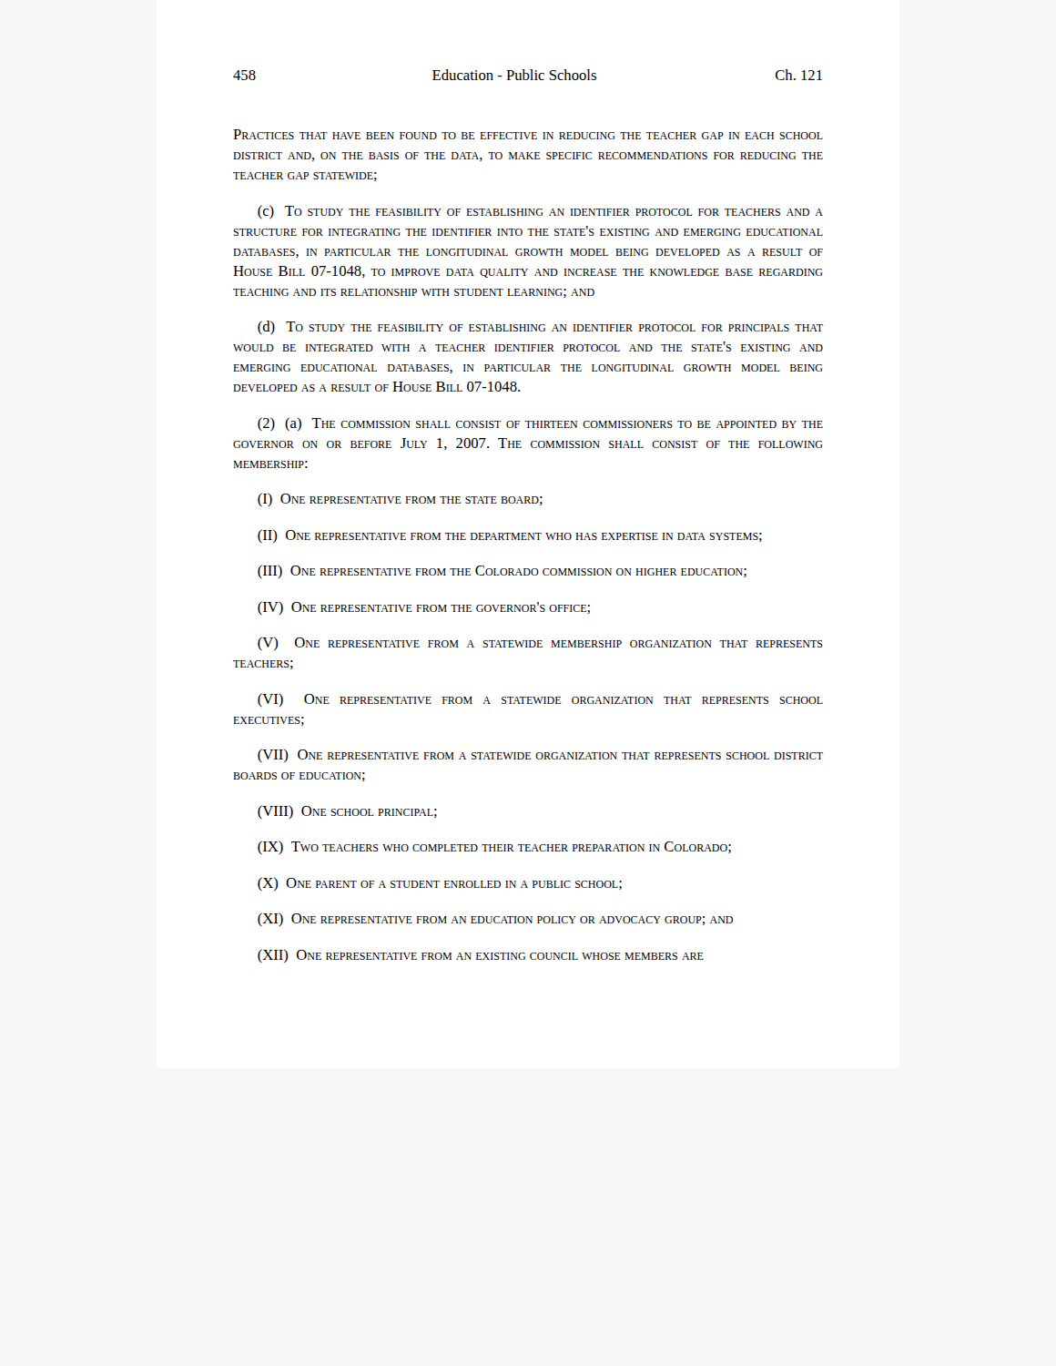458 Education - Public Schools Ch. 121
Practices that have been found to be effective in reducing the teacher gap in each school district and, on the basis of the data, to make specific recommendations for reducing the teacher gap statewide;
(c) To study the feasibility of establishing an identifier protocol for teachers and a structure for integrating the identifier into the state's existing and emerging educational databases, in particular the longitudinal growth model being developed as a result of House Bill 07-1048, to improve data quality and increase the knowledge base regarding teaching and its relationship with student learning; and
(d) To study the feasibility of establishing an identifier protocol for principals that would be integrated with a teacher identifier protocol and the state's existing and emerging educational databases, in particular the longitudinal growth model being developed as a result of House Bill 07-1048.
(2) (a) The commission shall consist of thirteen commissioners to be appointed by the governor on or before July 1, 2007. The commission shall consist of the following membership:
(I) One representative from the state board;
(II) One representative from the department who has expertise in data systems;
(III) One representative from the Colorado commission on higher education;
(IV) One representative from the governor's office;
(V) One representative from a statewide membership organization that represents teachers;
(VI) One representative from a statewide organization that represents school executives;
(VII) One representative from a statewide organization that represents school district boards of education;
(VIII) One school principal;
(IX) Two teachers who completed their teacher preparation in Colorado;
(X) One parent of a student enrolled in a public school;
(XI) One representative from an education policy or advocacy group; and
(XII) One representative from an existing council whose members are